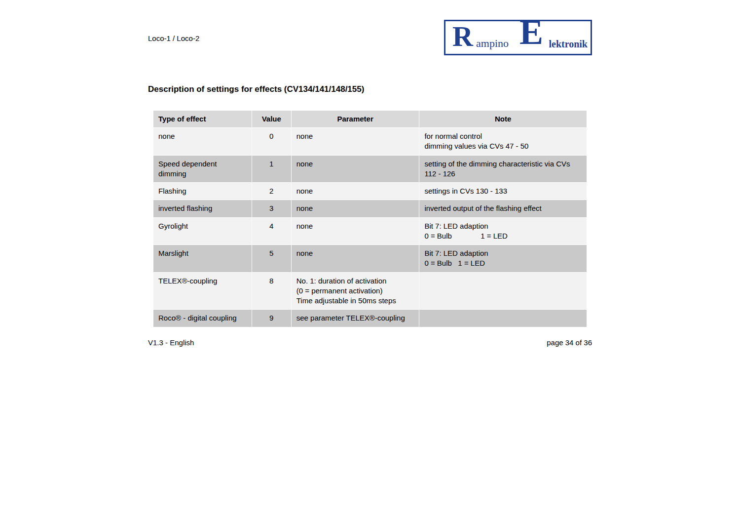Loco-1 / Loco-2
R E ampino lektronik
Description of settings for effects (CV134/141/148/155)
| Type of effect | Value | Parameter | Note |
| --- | --- | --- | --- |
| none | 0 | none | for normal control dimming values via CVs 47 - 50 |
| Speed dependent dimming | 1 | none | setting of the dimming characteristic via CVs 112 - 126 |
| Flashing | 2 | none | settings in CVs 130 - 133 |
| inverted flashing | 3 | none | inverted output of the flashing effect |
| Gyrolight | 4 | none | Bit 7: LED adaption 0 = Bulb 1 = LED |
| Marslight | 5 | none | Bit 7: LED adaption 0 = Bulb 1 = LED |
| TELEX®-coupling | 8 | No. 1: duration of activation (0 = permanent activation) Time adjustable in 50ms steps | |
| Roco® - digital coupling | 9 | see parameter TELEX®-coupling | |
V1.3 - English page 34 of 36